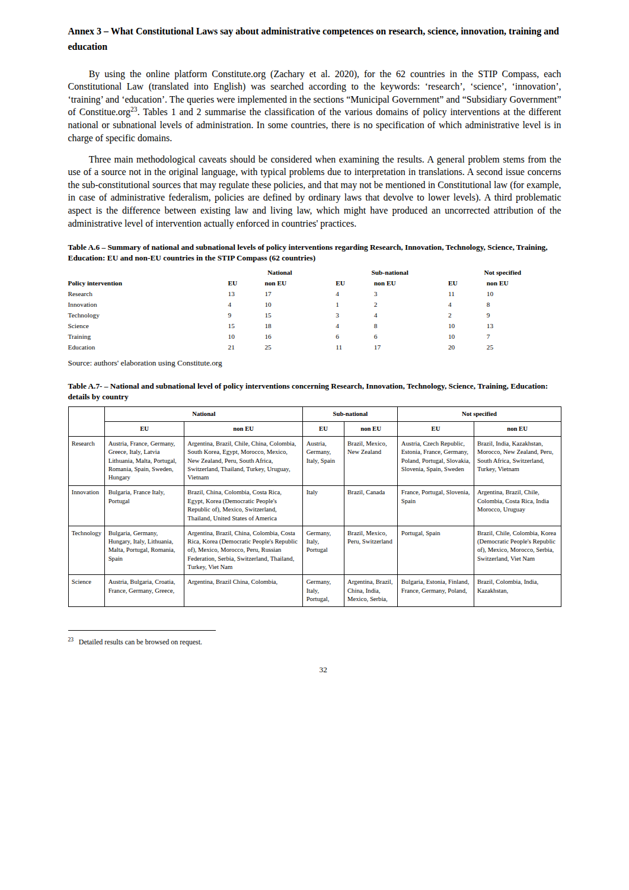Annex 3 – What Constitutional Laws say about administrative competences on research, science, innovation, training and education
By using the online platform Constitute.org (Zachary et al. 2020), for the 62 countries in the STIP Compass, each Constitutional Law (translated into English) was searched according to the keywords: ‘research’, ‘science’, ‘innovation’, ‘training’ and ‘education’. The queries were implemented in the sections “Municipal Government” and “Subsidiary Government” of Constitue.org23. Tables 1 and 2 summarise the classification of the various domains of policy interventions at the different national or subnational levels of administration. In some countries, there is no specification of which administrative level is in charge of specific domains.
Three main methodological caveats should be considered when examining the results. A general problem stems from the use of a source not in the original language, with typical problems due to interpretation in translations. A second issue concerns the sub-constitutional sources that may regulate these policies, and that may not be mentioned in Constitutional law (for example, in case of administrative federalism, policies are defined by ordinary laws that devolve to lower levels). A third problematic aspect is the difference between existing law and living law, which might have produced an uncorrected attribution of the administrative level of intervention actually enforced in countries' practices.
Table A.6 – Summary of national and subnational levels of policy interventions regarding Research, Innovation, Technology, Science, Training, Education: EU and non-EU countries in the STIP Compass (62 countries)
| | National | Sub-national | Not specified |
| --- | --- | --- | --- |
| Policy intervention | EU | non EU | EU | non EU | EU | non EU |
| Research | 13 | 17 | 4 | 3 | 11 | 10 |
| Innovation | 4 | 10 | 1 | 2 | 4 | 8 |
| Technology | 9 | 15 | 3 | 4 | 2 | 9 |
| Science | 15 | 18 | 4 | 8 | 10 | 13 |
| Training | 10 | 16 | 6 | 6 | 10 | 7 |
| Education | 21 | 25 | 11 | 17 | 20 | 25 |
Source: authors' elaboration using Constitute.org
Table A.7- – National and subnational level of policy interventions concerning Research, Innovation, Technology, Science, Training, Education: details by country
| | National | Sub-national | Not specified |
| --- | --- | --- | --- |
| EU | non EU | EU | non EU | EU | non EU |
| Research | Austria, France, Germany, Greece, Italy, Latvia Lithuania, Malta, Portugal, Romania, Spain, Sweden, Hungary | Argentina, Brazil, Chile, China, Colombia, South Korea, Egypt, Morocco, Mexico, New Zealand, Peru, South Africa, Switzerland, Thailand, Turkey, Uruguay, Vietnam | Austria, Germany, Italy, Spain | Brazil, Mexico, New Zealand | Austria, Czech Republic, Estonia, France, Germany, Poland, Portugal, Slovakia, Slovenia, Spain, Sweden | Brazil, India, Kazakhstan, Morocco, New Zealand, Peru, South Africa, Switzerland, Turkey, Vietnam |
| Innovation | Bulgaria, France Italy, Portugal | Brazil, China, Colombia, Costa Rica, Egypt, Korea (Democratic People's Republic of), Mexico, Switzerland, Thailand, United States of America | Italy | Brazil, Canada | France, Portugal, Slovenia, Spain | Argentina, Brazil, Chile, Colombia, Costa Rica, India Morocco, Uruguay |
| Technology | Bulgaria, Germany, Hungary, Italy, Lithuania, Malta, Portugal, Romania, Spain | Argentina, Brazil, China, Colombia, Costa Rica, Korea (Democratic People's Republic of), Mexico, Morocco, Peru, Russian Federation, Serbia, Switzerland, Thailand, Turkey, Viet Nam | Germany, Italy, Portugal | Brazil, Mexico, Peru, Switzerland | Portugal, Spain | Brazil, Chile, Colombia, Korea (Democratic People's Republic of), Mexico, Morocco, Serbia, Switzerland, Viet Nam |
| Science | Austria, Bulgaria, Croatia, France, Germany, Greece, | Argentina, Brazil China, Colombia, | Germany, Italy, Portugal, | Argentina, Brazil, China, India, Mexico, Serbia, | Bulgaria, Estonia, Finland, France, Germany, Poland, | Brazil, Colombia, India, Kazakhstan, |
23 Detailed results can be browsed on request.
32